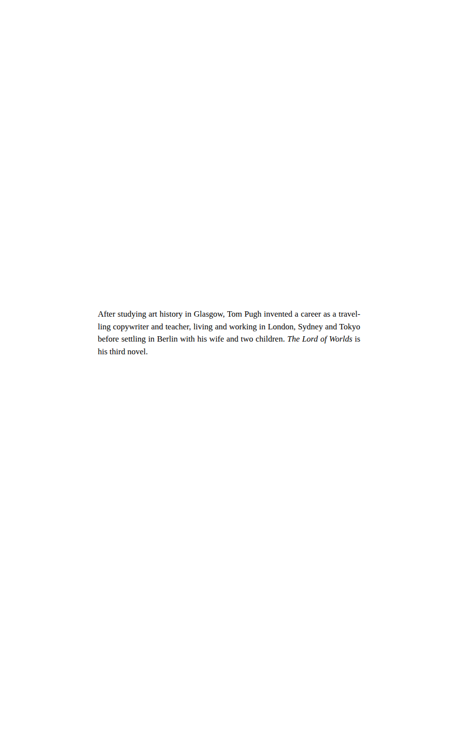After studying art history in Glasgow, Tom Pugh invented a career as a travelling copywriter and teacher, living and working in London, Sydney and Tokyo before settling in Berlin with his wife and two children. The Lord of Worlds is his third novel.